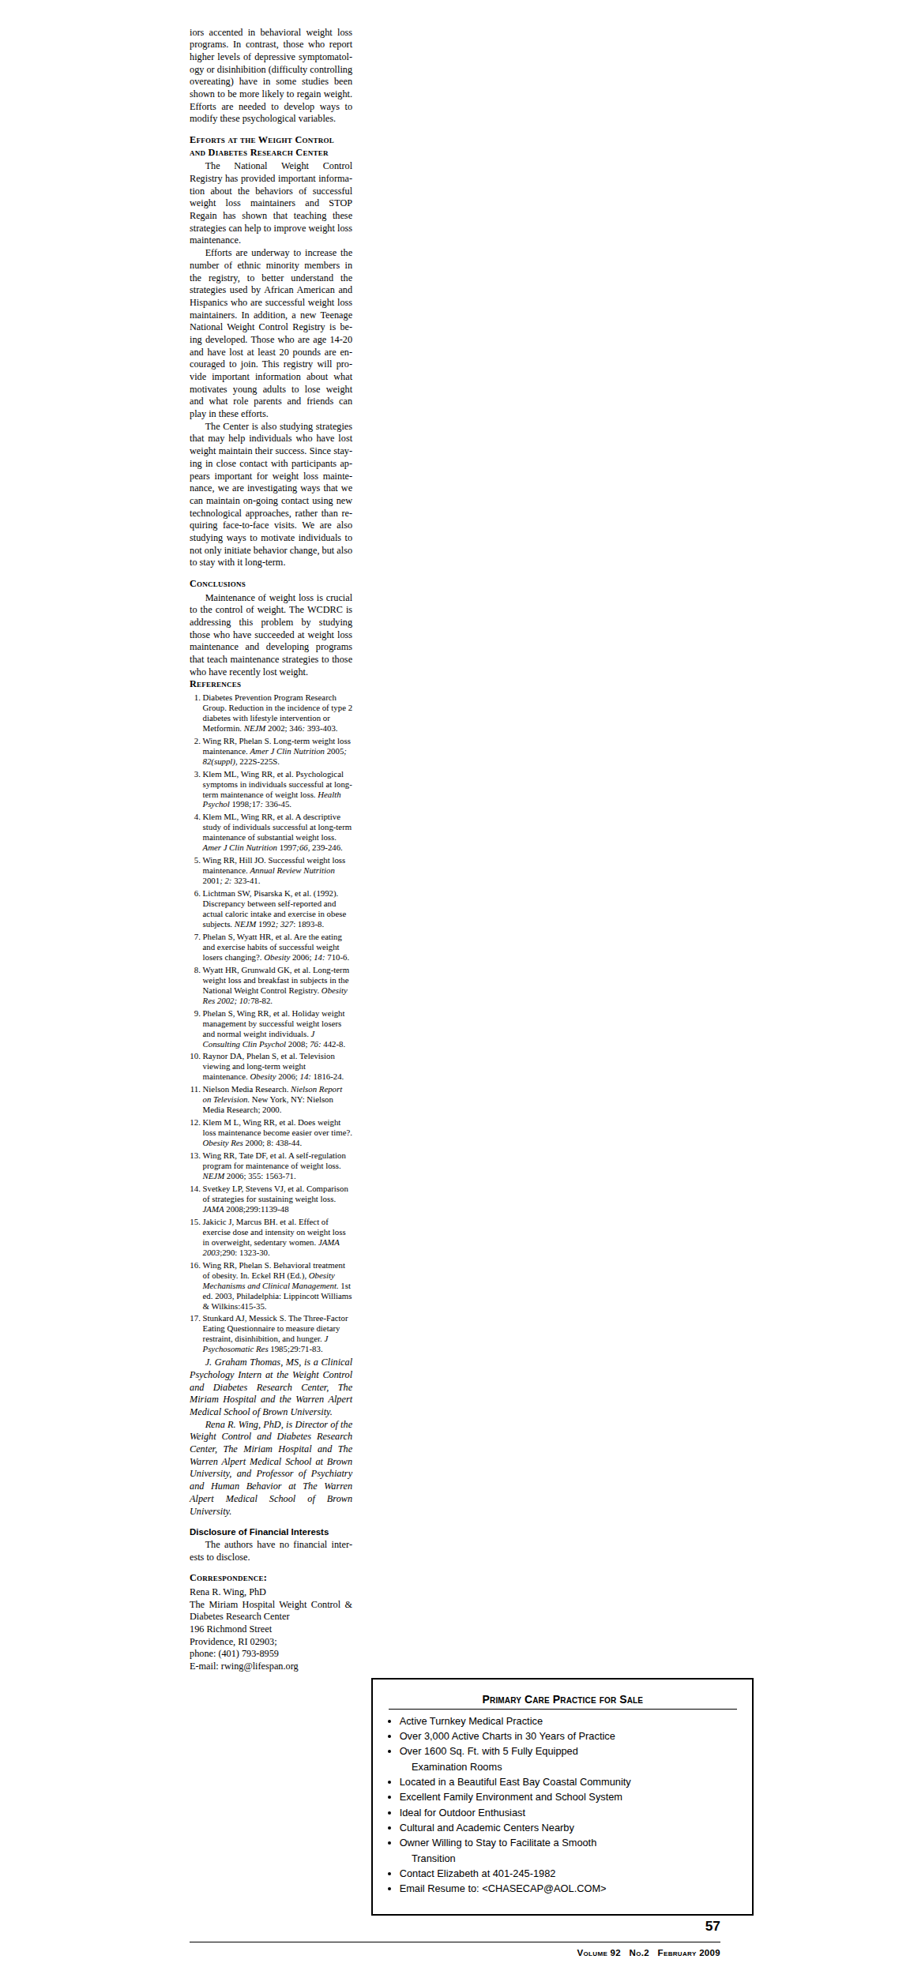iors accented in behavioral weight loss programs. In contrast, those who report higher levels of depressive symptomatology or disinhibition (difficulty controlling overeating) have in some studies been shown to be more likely to regain weight. Efforts are needed to develop ways to modify these psychological variables.
Efforts at the Weight Control and Diabetes Research Center
The National Weight Control Registry has provided important information about the behaviors of successful weight loss maintainers and STOP Regain has shown that teaching these strategies can help to improve weight loss maintenance.
Efforts are underway to increase the number of ethnic minority members in the registry, to better understand the strategies used by African American and Hispanics who are successful weight loss maintainers. In addition, a new Teenage National Weight Control Registry is being developed. Those who are age 14-20 and have lost at least 20 pounds are encouraged to join. This registry will provide important information about what motivates young adults to lose weight and what role parents and friends can play in these efforts.
The Center is also studying strategies that may help individuals who have lost weight maintain their success. Since staying in close contact with participants appears important for weight loss maintenance, we are investigating ways that we can maintain on-going contact using new technological approaches, rather than requiring face-to-face visits. We are also studying ways to motivate individuals to not only initiate behavior change, but also to stay with it long-term.
Conclusions
Maintenance of weight loss is crucial to the control of weight. The WCDRC is addressing this problem by studying those who have succeeded at weight loss maintenance and developing programs that teach maintenance strategies to those who have recently lost weight.
References
Diabetes Prevention Program Research Group. Reduction in the incidence of type 2 diabetes with lifestyle intervention or Metformin. NEJM 2002; 346: 393-403.
Wing RR, Phelan S. Long-term weight loss maintenance. Amer J Clin Nutrition 2005; 82(suppl), 222S-225S.
Klem ML, Wing RR, et al. Psychological symptoms in individuals successful at long-term maintenance of weight loss. Health Psychol 1998; 17: 336-45.
Klem ML, Wing RR, et al. A descriptive study of individuals successful at long-term maintenance of substantial weight loss. Amer J Clin Nutrition 1997;66, 239-246.
Wing RR, Hill JO. Successful weight loss maintenance. Annual Review Nutrition 2001; 2: 323-41.
Lichtman SW, Pisarska K, et al. (1992). Discrepancy between self-reported and actual caloric intake and exercise in obese subjects. NEJM 1992; 327: 1893-8.
Phelan S, Wyatt HR, et al. Are the eating and exercise habits of successful weight losers changing?. Obesity 2006; 14: 710-6.
Wyatt HR, Grunwald GK, et al. Long-term weight loss and breakfast in subjects in the National Weight Control Registry. Obesity Res 2002; 10: 78-82.
Phelan S, Wing RR, et al. Holiday weight management by successful weight losers and normal weight individuals. J Consulting Clin Psychol 2008; 76: 442-8.
Raynor DA, Phelan S, et al. Television viewing and long-term weight maintenance. Obesity 2006; 14: 1816-24.
Nielson Media Research. Nielson Report on Television. New York, NY: Nielson Media Research; 2000.
Klem M L, Wing RR, et al. Does weight loss maintenance become easier over time?. Obesity Res 2000; 8: 438-44.
Wing RR, Tate DF, et al. A self-regulation program for maintenance of weight loss. NEJM 2006; 355: 1563-71.
Svetkey LP, Stevens VJ, et al. Comparison of strategies for sustaining weight loss. JAMA 2008;299:1139-48
Jakicic J, Marcus BH. et al. Effect of exercise dose and intensity on weight loss in overweight, sedentary women. JAMA 2003;290: 1323-30.
Wing RR, Phelan S. Behavioral treatment of obesity. In. Eckel RH (Ed.), Obesity Mechanisms and Clinical Management. 1st ed. 2003, Philadelphia: Lippincott Williams & Wilkins:415-35.
Stunkard AJ, Messick S. The Three-Factor Eating Questionnaire to measure dietary restraint, disinhibition, and hunger. J Psychosomatic Res 1985;29:71-83.
J. Graham Thomas, MS, is a Clinical Psychology Intern at the Weight Control and Diabetes Research Center, The Miriam Hospital and the Warren Alpert Medical School of Brown University.
Rena R. Wing, PhD, is Director of the Weight Control and Diabetes Research Center, The Miriam Hospital and The Warren Alpert Medical School at Brown University, and Professor of Psychiatry and Human Behavior at The Warren Alpert Medical School of Brown University.
Disclosure of Financial Interests
The authors have no financial interests to disclose.
Correspondence:
Rena R. Wing, PhD
The Miriam Hospital Weight Control & Diabetes Research Center
196 Richmond Street
Providence, RI 02903;
phone: (401) 793-8959
E-mail: rwing@lifespan.org
Primary Care Practice for Sale
Active Turnkey Medical Practice
Over 3,000 Active Charts in 30 Years of Practice
Over 1600 Sq. Ft. with 5 Fully Equipped
Examination Rooms
Located in a Beautiful East Bay Coastal Community
Excellent Family Environment and School System
Ideal for Outdoor Enthusiast
Cultural and Academic Centers Nearby
Owner Willing to Stay to Facilitate a Smooth
Transition
Contact Elizabeth at 401-245-1982
Email Resume to: <CHASECAP@AOL.COM>
57
Volume 92 No.2 February 2009